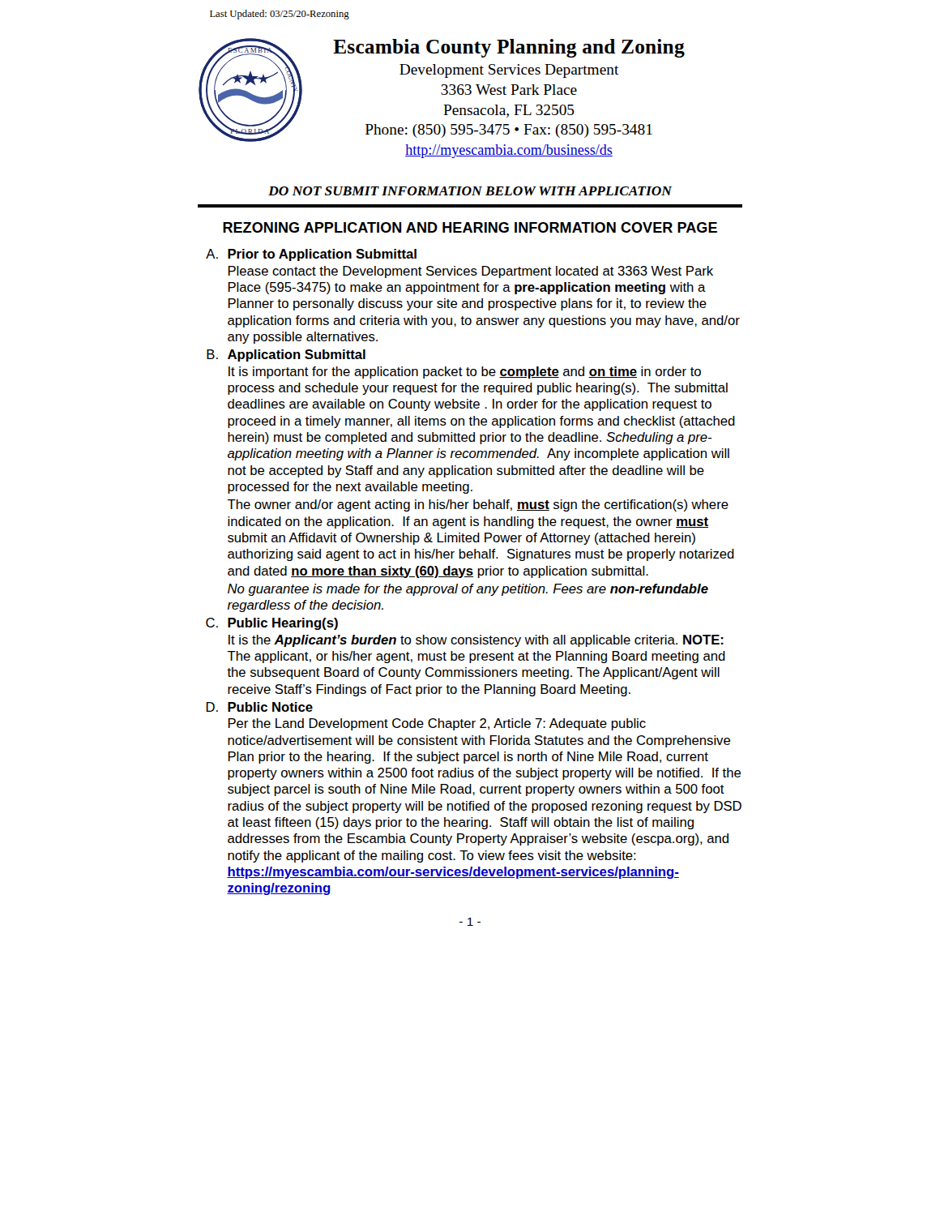Last Updated: 03/25/20-Rezoning
ESCAMBIA FLORIDA COUNTY
Escambia County Planning and Zoning
Development Services Department
3363 West Park Place
Pensacola, FL 32505
Phone: (850) 595-3475 • Fax: (850) 595-3481
http://myescambia.com/business/ds
DO NOT SUBMIT INFORMATION BELOW WITH APPLICATION
REZONING APPLICATION AND HEARING INFORMATION COVER PAGE
Prior to Application Submittal
Please contact the Development Services Department located at 3363 West Park Place (595-3475) to make an appointment for a pre-application meeting with a Planner to personally discuss your site and prospective plans for it, to review the application forms and criteria with you, to answer any questions you may have, and/or any possible alternatives.
Application Submittal
It is important for the application packet to be complete and on time in order to process and schedule your request for the required public hearing(s). The submittal deadlines are available on County website . In order for the application request to proceed in a timely manner, all items on the application forms and checklist (attached herein) must be completed and submitted prior to the deadline. Scheduling a pre-application meeting with a Planner is recommended. Any incomplete application will not be accepted by Staff and any application submitted after the deadline will be processed for the next available meeting.
The owner and/or agent acting in his/her behalf, must sign the certification(s) where indicated on the application. If an agent is handling the request, the owner must submit an Affidavit of Ownership & Limited Power of Attorney (attached herein) authorizing said agent to act in his/her behalf. Signatures must be properly notarized and dated no more than sixty (60) days prior to application submittal.
No guarantee is made for the approval of any petition. Fees are non-refundable regardless of the decision.
Public Hearing(s)
It is the Applicant’s burden to show consistency with all applicable criteria. NOTE: The applicant, or his/her agent, must be present at the Planning Board meeting and the subsequent Board of County Commissioners meeting. The Applicant/Agent will receive Staff’s Findings of Fact prior to the Planning Board Meeting.
Public Notice
Per the Land Development Code Chapter 2, Article 7: Adequate public notice/advertisement will be consistent with Florida Statutes and the Comprehensive Plan prior to the hearing. If the subject parcel is north of Nine Mile Road, current property owners within a 2500 foot radius of the subject property will be notified. If the subject parcel is south of Nine Mile Road, current property owners within a 500 foot radius of the subject property will be notified of the proposed rezoning request by DSD at least fifteen (15) days prior to the hearing. Staff will obtain the list of mailing addresses from the Escambia County Property Appraiser’s website (escpa.org), and notify the applicant of the mailing cost. To view fees visit the website: https://myescambia.com/our-services/development-services/planning-zoning/rezoning
- 1 -